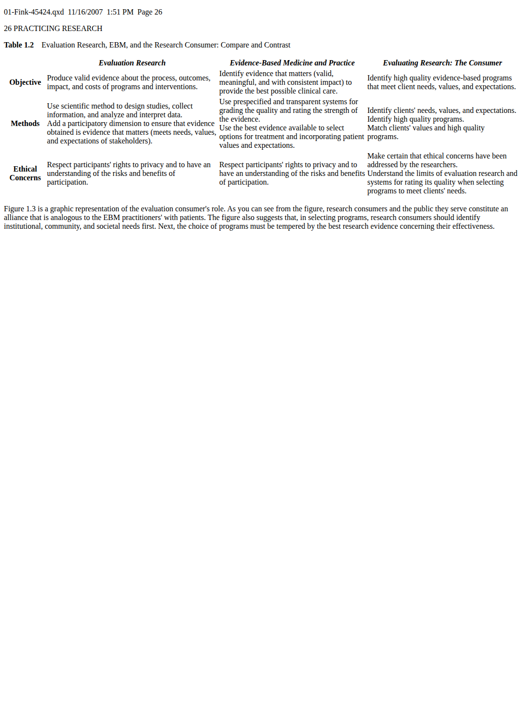01-Fink-45424.qxd 11/16/2007 1:51 PM Page 26
26 PRACTICING RESEARCH
Table 1.2 Evaluation Research, EBM, and the Research Consumer: Compare and Contrast
| | Evaluation Research | Evidence-Based Medicine and Practice | Evaluating Research: The Consumer |
| --- | --- | --- | --- |
| Objective | Produce valid evidence about the process, outcomes, impact, and costs of programs and interventions. | Identify evidence that matters (valid, meaningful, and with consistent impact) to provide the best possible clinical care. | Identify high quality evidence-based programs that meet client needs, values, and expectations. |
| Methods | Use scientific method to design studies, collect information, and analyze and interpret data. Add a participatory dimension to ensure that evidence obtained is evidence that matters (meets needs, values, and expectations of stakeholders). | Use prespecified and transparent systems for grading the quality and rating the strength of the evidence. Use the best evidence available to select options for treatment and incorporating patient values and expectations. | Identify clients' needs, values, and expectations. Identify high quality programs. Match clients' values and high quality programs. |
| Ethical Concerns | Respect participants' rights to privacy and to have an understanding of the risks and benefits of participation. | Respect participants' rights to privacy and to have an understanding of the risks and benefits of participation. | Make certain that ethical concerns have been addressed by the researchers. Understand the limits of evaluation research and systems for rating its quality when selecting programs to meet clients' needs. |
Figure 1.3 is a graphic representation of the evaluation consumer's role. As you can see from the figure, research consumers and the public they serve constitute an alliance that is analogous to the EBM practitioners' with patients. The figure also suggests that, in selecting programs, research consumers should identify institutional, community, and societal needs first. Next, the choice of programs must be tempered by the best research evidence concerning their effectiveness.